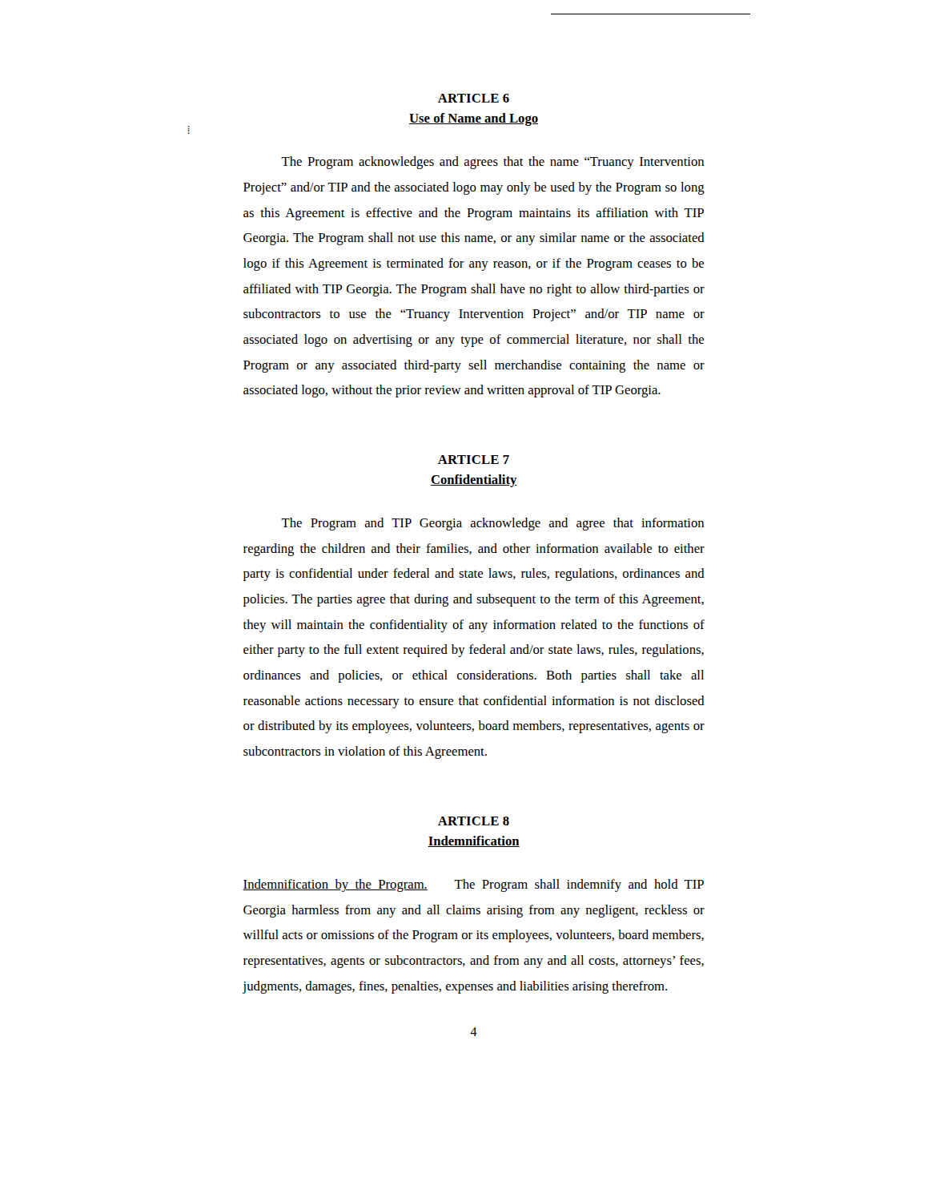⁞
ARTICLE 6
Use of Name and Logo
The Program acknowledges and agrees that the name “Truancy Intervention Project” and/or TIP and the associated logo may only be used by the Program so long as this Agreement is effective and the Program maintains its affiliation with TIP Georgia. The Program shall not use this name, or any similar name or the associated logo if this Agreement is terminated for any reason, or if the Program ceases to be affiliated with TIP Georgia. The Program shall have no right to allow third-parties or subcontractors to use the “Truancy Intervention Project” and/or TIP name or associated logo on advertising or any type of commercial literature, nor shall the Program or any associated third-party sell merchandise containing the name or associated logo, without the prior review and written approval of TIP Georgia.
ARTICLE 7
Confidentiality
The Program and TIP Georgia acknowledge and agree that information regarding the children and their families, and other information available to either party is confidential under federal and state laws, rules, regulations, ordinances and policies. The parties agree that during and subsequent to the term of this Agreement, they will maintain the confidentiality of any information related to the functions of either party to the full extent required by federal and/or state laws, rules, regulations, ordinances and policies, or ethical considerations. Both parties shall take all reasonable actions necessary to ensure that confidential information is not disclosed or distributed by its employees, volunteers, board members, representatives, agents or subcontractors in violation of this Agreement.
ARTICLE 8
Indemnification
Indemnification by the Program. The Program shall indemnify and hold TIP Georgia harmless from any and all claims arising from any negligent, reckless or willful acts or omissions of the Program or its employees, volunteers, board members, representatives, agents or subcontractors, and from any and all costs, attorneys’ fees, judgments, damages, fines, penalties, expenses and liabilities arising therefrom.
4